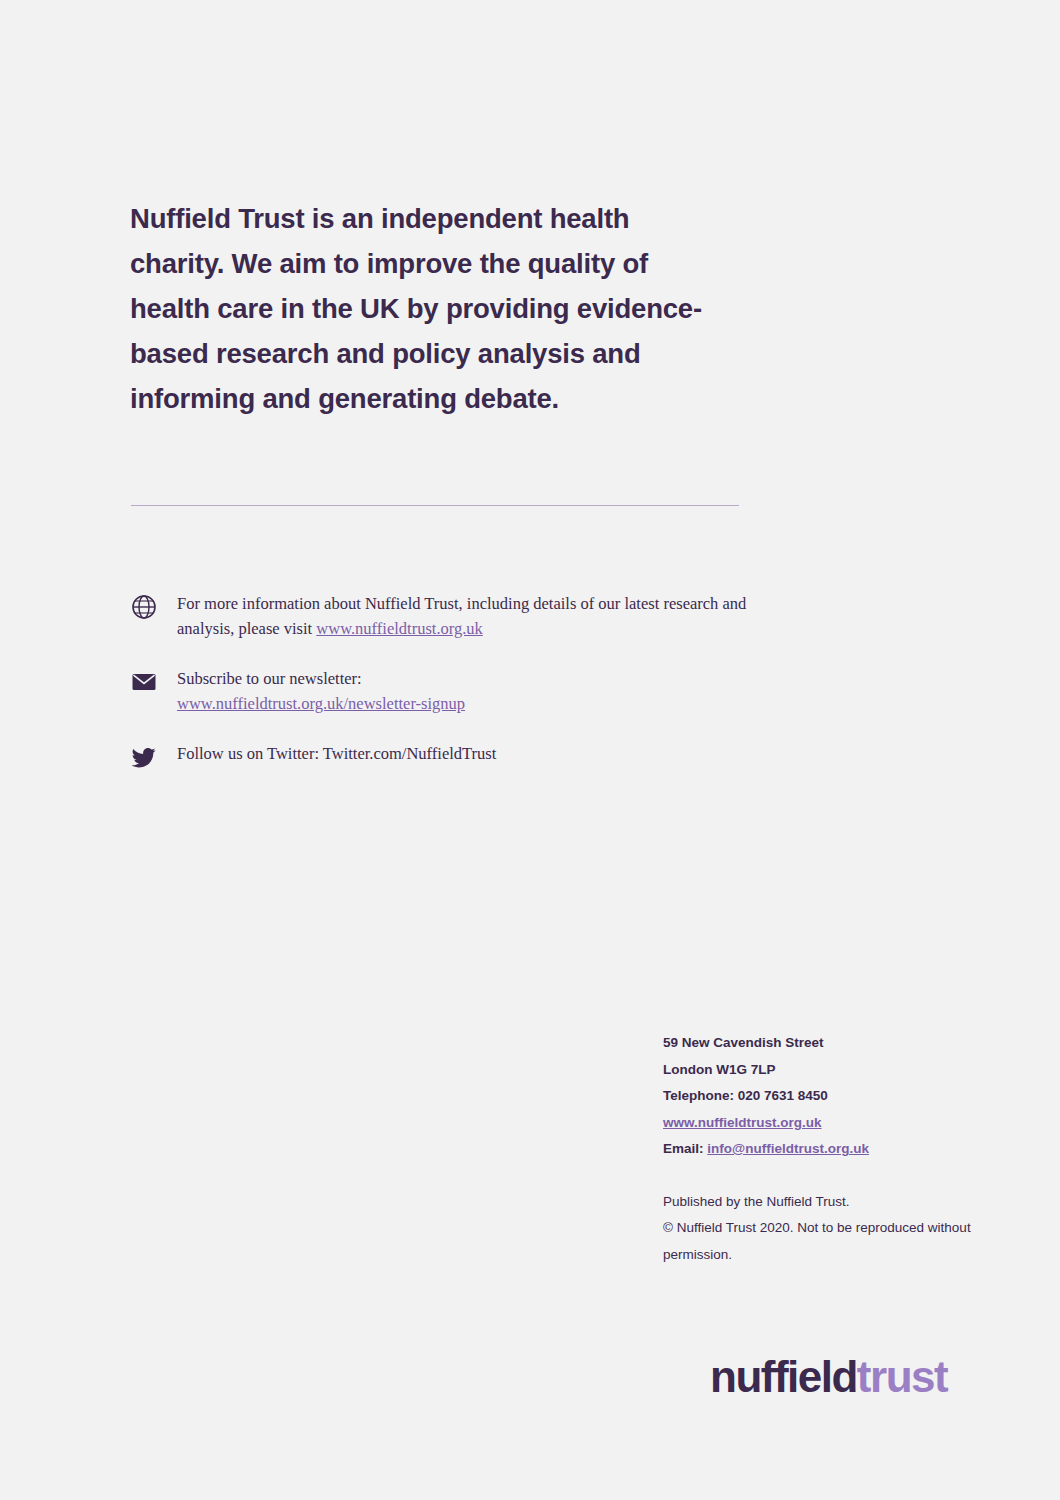Nuffield Trust is an independent health charity. We aim to improve the quality of health care in the UK by providing evidence-based research and policy analysis and informing and generating debate.
For more information about Nuffield Trust, including details of our latest research and analysis, please visit www.nuffieldtrust.org.uk
Subscribe to our newsletter:
www.nuffieldtrust.org.uk/newsletter-signup
Follow us on Twitter: Twitter.com/NuffieldTrust
59 New Cavendish Street
London W1G 7LP
Telephone: 020 7631 8450
www.nuffieldtrust.org.uk
Email: info@nuffieldtrust.org.uk
Published by the Nuffield Trust.
© Nuffield Trust 2020. Not to be reproduced without permission.
nuffield trust